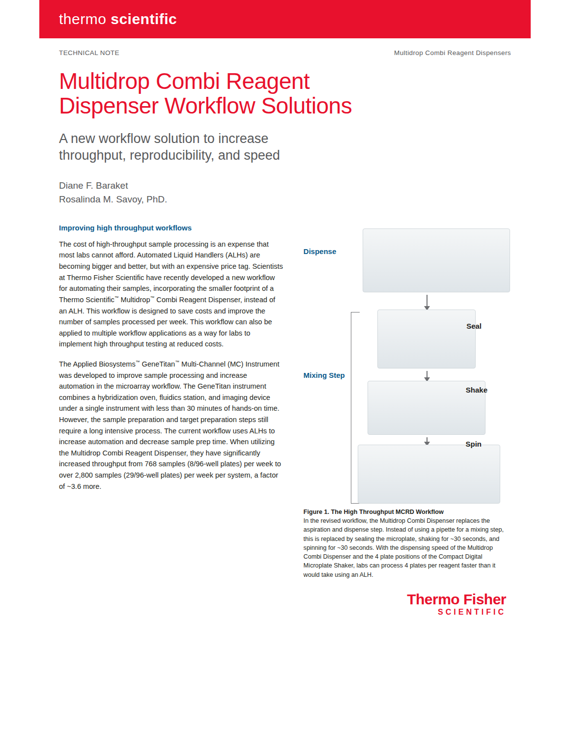thermo scientific
TECHNICAL NOTE
Multidrop Combi Reagent Dispensers
Multidrop Combi Reagent
Dispenser Workflow Solutions
A new workflow solution to increase
throughput, reproducibility, and speed
Diane F. Baraket
Rosalinda M. Savoy, PhD.
Improving high throughput workflows
The cost of high-throughput sample processing is an expense that most labs cannot afford. Automated Liquid Handlers (ALHs) are becoming bigger and better, but with an expensive price tag. Scientists at Thermo Fisher Scientific have recently developed a new workflow for automating their samples, incorporating the smaller footprint of a Thermo Scientific™ Multidrop™ Combi Reagent Dispenser, instead of an ALH. This workflow is designed to save costs and improve the number of samples processed per week. This workflow can also be applied to multiple workflow applications as a way for labs to implement high throughput testing at reduced costs.
The Applied Biosystems™ GeneTitan™ Multi-Channel (MC) Instrument was developed to improve sample processing and increase automation in the microarray workflow. The GeneTitan instrument combines a hybridization oven, fluidics station, and imaging device under a single instrument with less than 30 minutes of hands-on time. However, the sample preparation and target preparation steps still require a long intensive process. The current workflow uses ALHs to increase automation and decrease sample prep time. When utilizing the Multidrop Combi Reagent Dispenser, they have significantly increased throughput from 768 samples (8/96-well plates) per week to over 2,800 samples (29/96-well plates) per week per system, a factor of ~3.6 more.
Dispense
Mixing Step
Seal
Shake
Spin
Figure 1. The High Throughput MCRD Workflow
In the revised workflow, the Multidrop Combi Dispenser replaces the aspiration and dispense step. Instead of using a pipette for a mixing step, this is replaced by sealing the microplate, shaking for ~30 seconds, and spinning for ~30 seconds. With the dispensing speed of the Multidrop Combi Dispenser and the 4 plate positions of the Compact Digital Microplate Shaker, labs can process 4 plates per reagent faster than it would take using an ALH.
Thermo Fisher
SCIENTIFIC